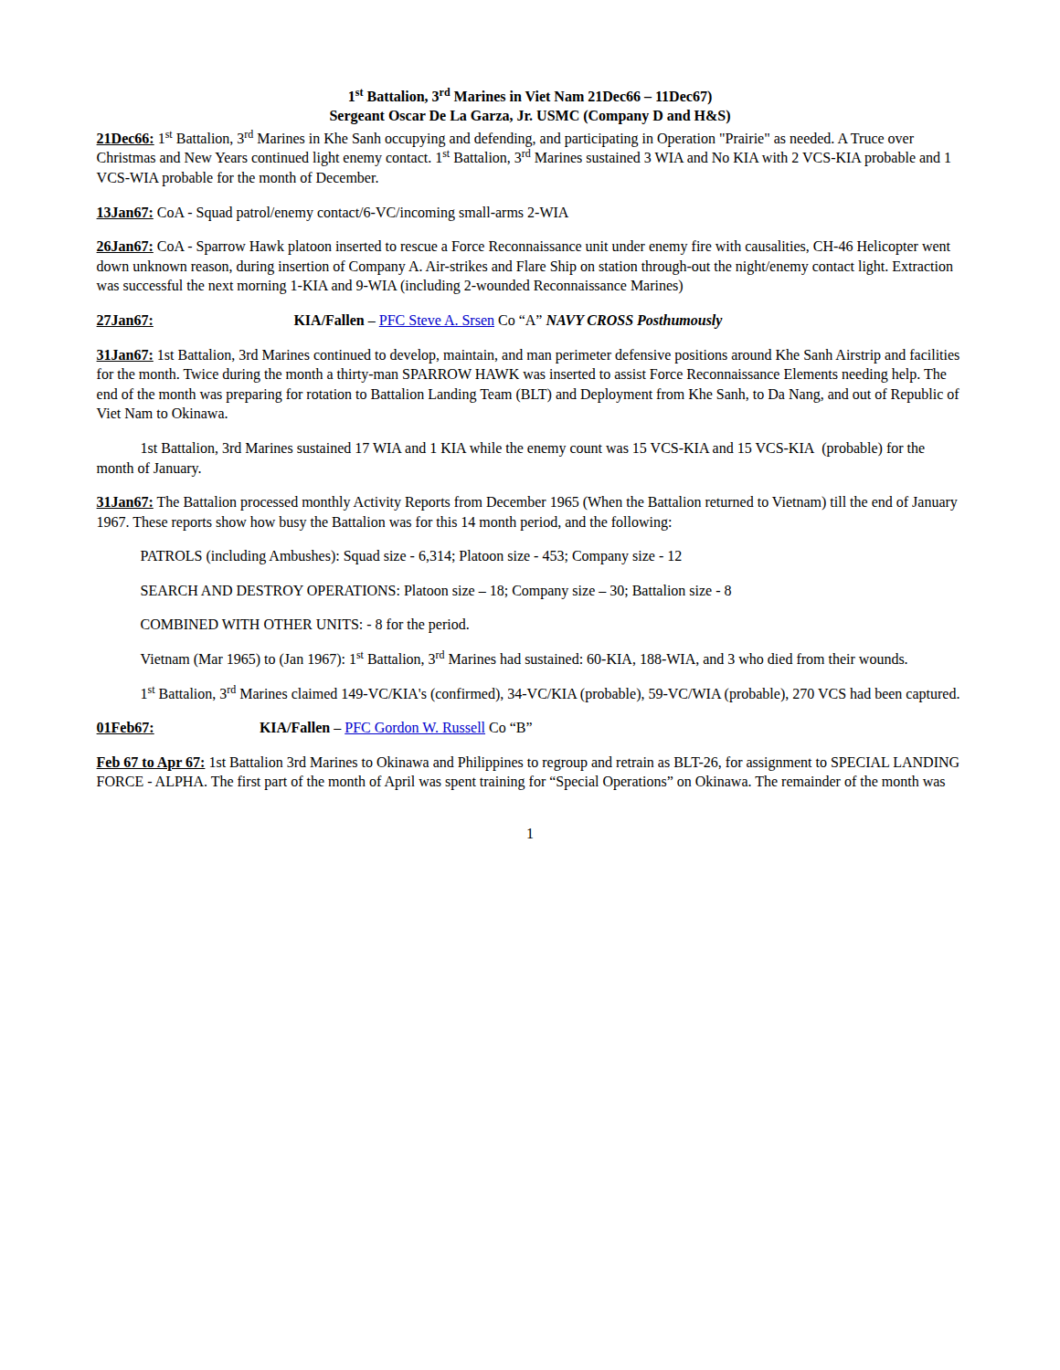1st Battalion, 3rd Marines in Viet Nam 21Dec66 – 11Dec67) Sergeant Oscar De La Garza, Jr. USMC (Company D and H&S)
21Dec66: 1st Battalion, 3rd Marines in Khe Sanh occupying and defending, and participating in Operation "Prairie" as needed. A Truce over Christmas and New Years continued light enemy contact. 1st Battalion, 3rd Marines sustained 3 WIA and No KIA with 2 VCS-KIA probable and 1 VCS-WIA probable for the month of December.
13Jan67: CoA - Squad patrol/enemy contact/6-VC/incoming small-arms 2-WIA
26Jan67: CoA - Sparrow Hawk platoon inserted to rescue a Force Reconnaissance unit under enemy fire with causalities, CH-46 Helicopter went down unknown reason, during insertion of Company A. Air-strikes and Flare Ship on station through-out the night/enemy contact light. Extraction was successful the next morning 1-KIA and 9-WIA (including 2-wounded Reconnaissance Marines)
27Jan67: KIA/Fallen – PFC Steve A. Srsen Co “A” NAVY CROSS Posthumously
31Jan67: 1st Battalion, 3rd Marines continued to develop, maintain, and man perimeter defensive positions around Khe Sanh Airstrip and facilities for the month. Twice during the month a thirty-man SPARROW HAWK was inserted to assist Force Reconnaissance Elements needing help. The end of the month was preparing for rotation to Battalion Landing Team (BLT) and Deployment from Khe Sanh, to Da Nang, and out of Republic of Viet Nam to Okinawa.
1st Battalion, 3rd Marines sustained 17 WIA and 1 KIA while the enemy count was 15 VCS-KIA and 15 VCS-KIA (probable) for the month of January.
31Jan67: The Battalion processed monthly Activity Reports from December 1965 (When the Battalion returned to Vietnam) till the end of January 1967. These reports show how busy the Battalion was for this 14 month period, and the following:
PATROLS (including Ambushes): Squad size - 6,314; Platoon size - 453; Company size - 12
SEARCH AND DESTROY OPERATIONS: Platoon size – 18; Company size – 30; Battalion size - 8
COMBINED WITH OTHER UNITS: - 8 for the period.
Vietnam (Mar 1965) to (Jan 1967): 1st Battalion, 3rd Marines had sustained: 60-KIA, 188-WIA, and 3 who died from their wounds.
1st Battalion, 3rd Marines claimed 149-VC/KIA's (confirmed), 34-VC/KIA (probable), 59-VC/WIA (probable), 270 VCS had been captured.
01Feb67: KIA/Fallen – PFC Gordon W. Russell Co “B”
Feb 67 to Apr 67: 1st Battalion 3rd Marines to Okinawa and Philippines to regroup and retrain as BLT-26, for assignment to SPECIAL LANDING FORCE - ALPHA. The first part of the month of April was spent training for “Special Operations” on Okinawa. The remainder of the month was
1